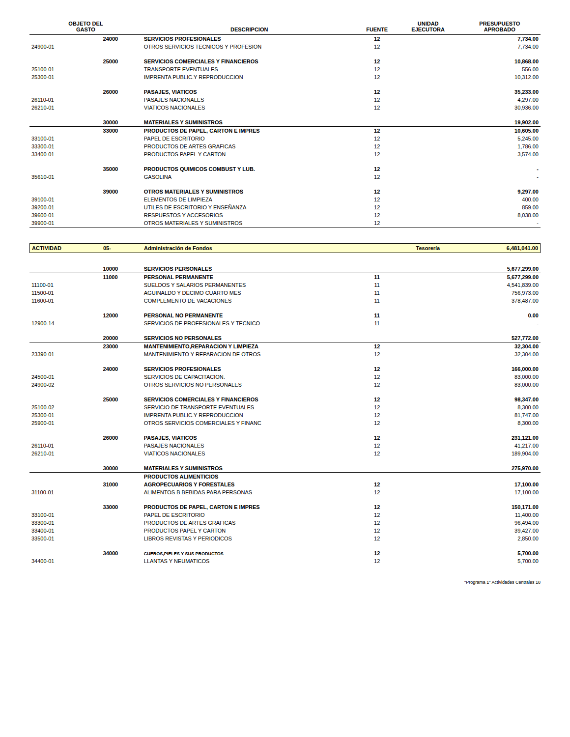| OBJETO DEL GASTO | DESCRIPCION | FUENTE | UNIDAD EJECUTORA | PRESUPUESTO APROBADO |
| --- | --- | --- | --- | --- |
| | 24000 | SERVICIOS PROFESIONALES | 12 | | 7,734.00 |
| 24900-01 | | OTROS SERVICIOS TECNICOS Y PROFESION | 12 | | 7,734.00 |
| | 25000 | SERVICIOS COMERCIALES Y FINANCIEROS | 12 | | 10,868.00 |
| 25100-01 | | TRANSPORTE EVENTUALES | 12 | | 556.00 |
| 25300-01 | | IMPRENTA PUBLIC.Y REPRODUCCION | 12 | | 10,312.00 |
| | 26000 | PASAJES, VIATICOS | 12 | | 35,233.00 |
| 26110-01 | | PASAJES NACIONALES | 12 | | 4,297.00 |
| 26210-01 | | VIATICOS NACIONALES | 12 | | 30,936.00 |
| | 30000 | MATERIALES Y SUMINISTROS | | | 19,902.00 |
| | 33000 | PRODUCTOS DE PAPEL, CARTON E IMPRES | 12 | | 10,605.00 |
| 33100-01 | | PAPEL DE ESCRITORIO | 12 | | 5,245.00 |
| 33300-01 | | PRODUCTOS DE ARTES GRAFICAS | 12 | | 1,786.00 |
| 33400-01 | | PRODUCTOS PAPEL Y CARTON | 12 | | 3,574.00 |
| | 35000 | PRODUCTOS QUIMICOS COMBUST Y LUB. | 12 | | - |
| 35610-01 | | GASOLINA | 12 | | - |
| | 39000 | OTROS MATERIALES Y SUMINISTROS | 12 | | 9,297.00 |
| 39100-01 | | ELEMENTOS DE LIMPIEZA | 12 | | 400.00 |
| 39200-01 | | UTILES DE ESCRITORIO Y ENSEÑANZA | 12 | | 859.00 |
| 39600-01 | | RESPUESTOS Y ACCESORIOS | 12 | | 8,038.00 |
| 39900-01 | | OTROS MATERIALES Y SUMINISTROS | 12 | | - |
| ACTIVIDAD | 05- | Administración de Fondos | | Tesorería | 6,481,041.00 |
| | 10000 | SERVICIOS PERSONALES | | | 5,677,299.00 |
| | 11000 | PERSONAL PERMANENTE | 11 | | 5,677,299.00 |
| 11100-01 | | SUELDOS Y SALARIOS PERMANENTES | 11 | | 4,541,839.00 |
| 11500-01 | | AGUINALDO Y DECIMO CUARTO MES | 11 | | 756,973.00 |
| 11600-01 | | COMPLEMENTO DE VACACIONES | 11 | | 378,487.00 |
| | 12000 | PERSONAL NO PERMANENTE | 11 | | 0.00 |
| 12900-14 | | SERVICIOS DE PROFESIONALES Y TECNICO | 11 | | - |
| | 20000 | SERVICIOS NO PERSONALES | | | 527,772.00 |
| | 23000 | MANTENIMIENTO,REPARACION Y LIMPIEZA | 12 | | 32,304.00 |
| 23390-01 | | MANTENIMIENTO Y REPARACION DE OTROS | 12 | | 32,304.00 |
| | 24000 | SERVICIOS PROFESIONALES | 12 | | 166,000.00 |
| 24500-01 | | SERVICIOS DE CAPACITACION. | 12 | | 83,000.00 |
| 24900-02 | | OTROS SERVICIOS NO PERSONALES | 12 | | 83,000.00 |
| | 25000 | SERVICIOS COMERCIALES Y FINANCIEROS | 12 | | 98,347.00 |
| 25100-02 | | SERVICIO DE TRANSPORTE EVENTUALES | 12 | | 8,300.00 |
| 25300-01 | | IMPRENTA PUBLIC.Y REPRODUCCION | 12 | | 81,747.00 |
| 25900-01 | | OTROS SERVICIOS COMERCIALES Y FINANC | 12 | | 8,300.00 |
| | 26000 | PASAJES, VIATICOS | 12 | | 231,121.00 |
| 26110-01 | | PASAJES NACIONALES | 12 | | 41,217.00 |
| 26210-01 | | VIATICOS NACIONALES | 12 | | 189,904.00 |
| | 30000 | MATERIALES Y SUMINISTROS | | | 275,970.00 |
| | | PRODUCTOS ALIMENTICIOS | | | |
| | 31000 | AGROPECUARIOS Y FORESTALES | 12 | | 17,100.00 |
| 31100-01 | | ALIMENTOS B BEBIDAS PARA PERSONAS | 12 | | 17,100.00 |
| | 33000 | PRODUCTOS DE PAPEL, CARTON E IMPRES | 12 | | 150,171.00 |
| 33100-01 | | PAPEL DE ESCRITORIO | 12 | | 11,400.00 |
| 33300-01 | | PRODUCTOS DE ARTES GRAFICAS | 12 | | 96,494.00 |
| 33400-01 | | PRODUCTOS PAPEL Y CARTON | 12 | | 39,427.00 |
| 33500-01 | | LIBROS REVISTAS Y PERIODICOS | 12 | | 2,850.00 |
| | 34000 | CUEROS,PIELES Y SUS PRODUCTOS | 12 | | 5,700.00 |
| 34400-01 | | LLANTAS Y NEUMATICOS | 12 | | 5,700.00 |
"Programa 1" Actividades Centrales 18